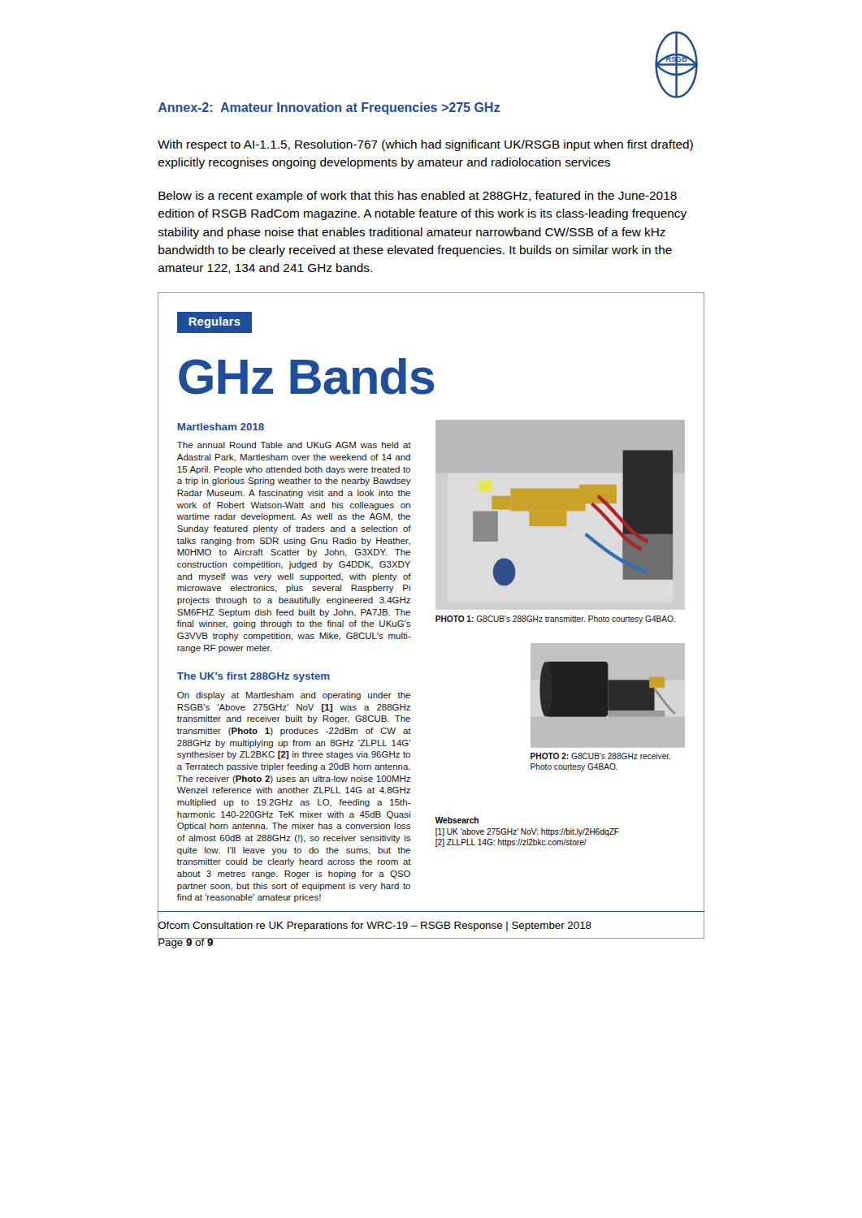RSGB
Annex-2: Amateur Innovation at Frequencies >275 GHz
With respect to AI-1.1.5, Resolution-767 (which had significant UK/RSGB input when first drafted) explicitly recognises ongoing developments by amateur and radiolocation services
Below is a recent example of work that this has enabled at 288GHz, featured in the June-2018 edition of RSGB RadCom magazine. A notable feature of this work is its class-leading frequency stability and phase noise that enables traditional amateur narrowband CW/SSB of a few kHz bandwidth to be clearly received at these elevated frequencies. It builds on similar work in the amateur 122, 134 and 241 GHz bands.
Regulars
GHz Bands
Martlesham 2018
The annual Round Table and UKuG AGM was held at Adastral Park, Martlesham over the weekend of 14 and 15 April. People who attended both days were treated to a trip in glorious Spring weather to the nearby Bawdsey Radar Museum. A fascinating visit and a look into the work of Robert Watson-Watt and his colleagues on wartime radar development. As well as the AGM, the Sunday featured plenty of traders and a selection of talks ranging from SDR using Gnu Radio by Heather, M0HMO to Aircraft Scatter by John, G3XDY. The construction competition, judged by G4DDK, G3XDY and myself was very well supported, with plenty of microwave electronics, plus several Raspberry Pi projects through to a beautifully engineered 3.4GHz SM6FHZ Septum dish feed built by John, PA7JB. The final winner, going through to the final of the UKuG's G3VVB trophy competition, was Mike, G8CUL's multi-range RF power meter.
The UK's first 288GHz system
On display at Martlesham and operating under the RSGB's 'Above 275GHz' NoV [1] was a 288GHz transmitter and receiver built by Roger, G8CUB. The transmitter (Photo 1) produces -22dBm of CW at 288GHz by multiplying up from an 8GHz 'ZLPLL 14G' synthesiser by ZL2BKC [2] in three stages via 96GHz to a Terratech passive tripler feeding a 20dB horn antenna. The receiver (Photo 2) uses an ultra-low noise 100MHz Wenzel reference with another ZLPLL 14G at 4.8GHz multiplied up to 19.2GHz as LO, feeding a 15th-harmonic 140-220GHz TeK mixer with a 45dB Quasi Optical horn antenna. The mixer has a conversion loss of almost 60dB at 288GHz (!), so receiver sensitivity is quite low. I'll leave you to do the sums, but the transmitter could be clearly heard across the room at about 3 metres range. Roger is hoping for a QSO partner soon, but this sort of equipment is very hard to find at 'reasonable' amateur prices!
PHOTO 1: G8CUB's 288GHz transmitter. Photo courtesy G4BAO.
PHOTO 2: G8CUB's 288GHz receiver.
Photo courtesy G4BAO.
Websearch
[1] UK 'above 275GHz' NoV: https://bit.ly/2H6dqZF
[2] ZLLPLL 14G: https://zl2bkc.com/store/
Ofcom Consultation re UK Preparations for WRC-19 – RSGB Response | September 2018
Page 9 of 9